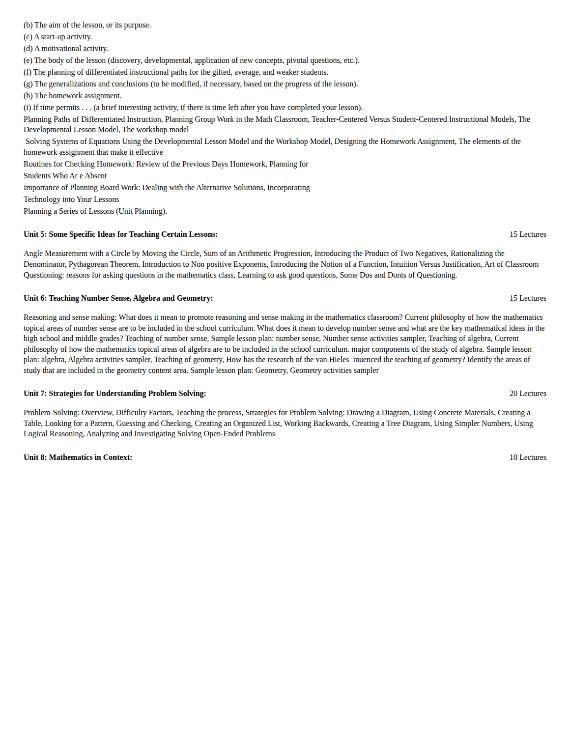(b) The aim of the lesson, or its purpose.
(c) A start-up activity.
(d) A motivational activity.
(e) The body of the lesson (discovery, developmental, application of new concepts, pivotal questions, etc.).
(f) The planning of differentiated instructional paths for the gifted, average, and weaker students.
(g) The generalizations and conclusions (to be modified, if necessary, based on the progress of the lesson).
(h) The homework assignment.
(i) If time permits . . . (a brief interesting activity, if there is time left after you have completed your lesson).
Planning Paths of Differentiated Instruction, Planning Group Work in the Math Classroom, Teacher-Centered Versus Student-Centered Instructional Models, The Developmental Lesson Model, The workshop model
Solving Systems of Equations Using the Developmental Lesson Model and the Workshop Model, Designing the Homework Assignment, The elements of the homework assignment that make it effective
Routines for Checking Homework: Review of the Previous Days Homework, Planning for
Students Who Ar e Absent
Importance of Planning Board Work: Dealing with the Alternative Solutions, Incorporating
Technology into Your Lessons
Planning a Series of Lessons (Unit Planning).
Unit 5: Some Specific Ideas for Teaching Certain Lessons: 15 Lectures
Angle Measurement with a Circle by Moving the Circle, Sum of an Arithmetic Progression, Introducing the Product of Two Negatives, Rationalizing the Denominator, Pythagorean Theorem, Introduction to Non positive Exponents, Introducing the Notion of a Function, Intuition Versus Justification, Art of Classroom Questioning: reasons for asking questions in the mathematics class, Learning to ask good questions, Some Dos and Donts of Questioning.
Unit 6: Teaching Number Sense, Algebra and Geometry: 15 Lectures
Reasoning and sense making: What does it mean to promote reasoning and sense making in the mathematics classroom? Current philosophy of how the mathematics topical areas of number sense are to be included in the school curriculum. What does it mean to develop number sense and what are the key mathematical ideas in the high school and middle grades? Teaching of number sense, Sample lesson plan: number sense, Number sense activities sampler, Teaching of algebra, Current philosophy of how the mathematics topical areas of algebra are to be included in the school curriculum. major components of the study of algebra. Sample lesson plan: algebra, Algebra activities sampler, Teaching of geometry, How has the research of the van Hieles inuenced the teaching of geometry? Identify the areas of study that are included in the geometry content area. Sample lesson plan: Geometry, Geometry activities sampler
Unit 7: Strategies for Understanding Problem Solving: 20 Lectures
Problem-Solving: Overview, Difficulty Factors, Teaching the process, Strategies for Problem Solving: Drawing a Diagram, Using Concrete Materials, Creating a Table, Looking for a Pattern, Guessing and Checking, Creating an Organized List, Working Backwards, Creating a Tree Diagram, Using Simpler Numbers, Using Logical Reasoning, Analyzing and Investigating Solving Open-Ended Problems
Unit 8: Mathematics in Context: 10 Lectures